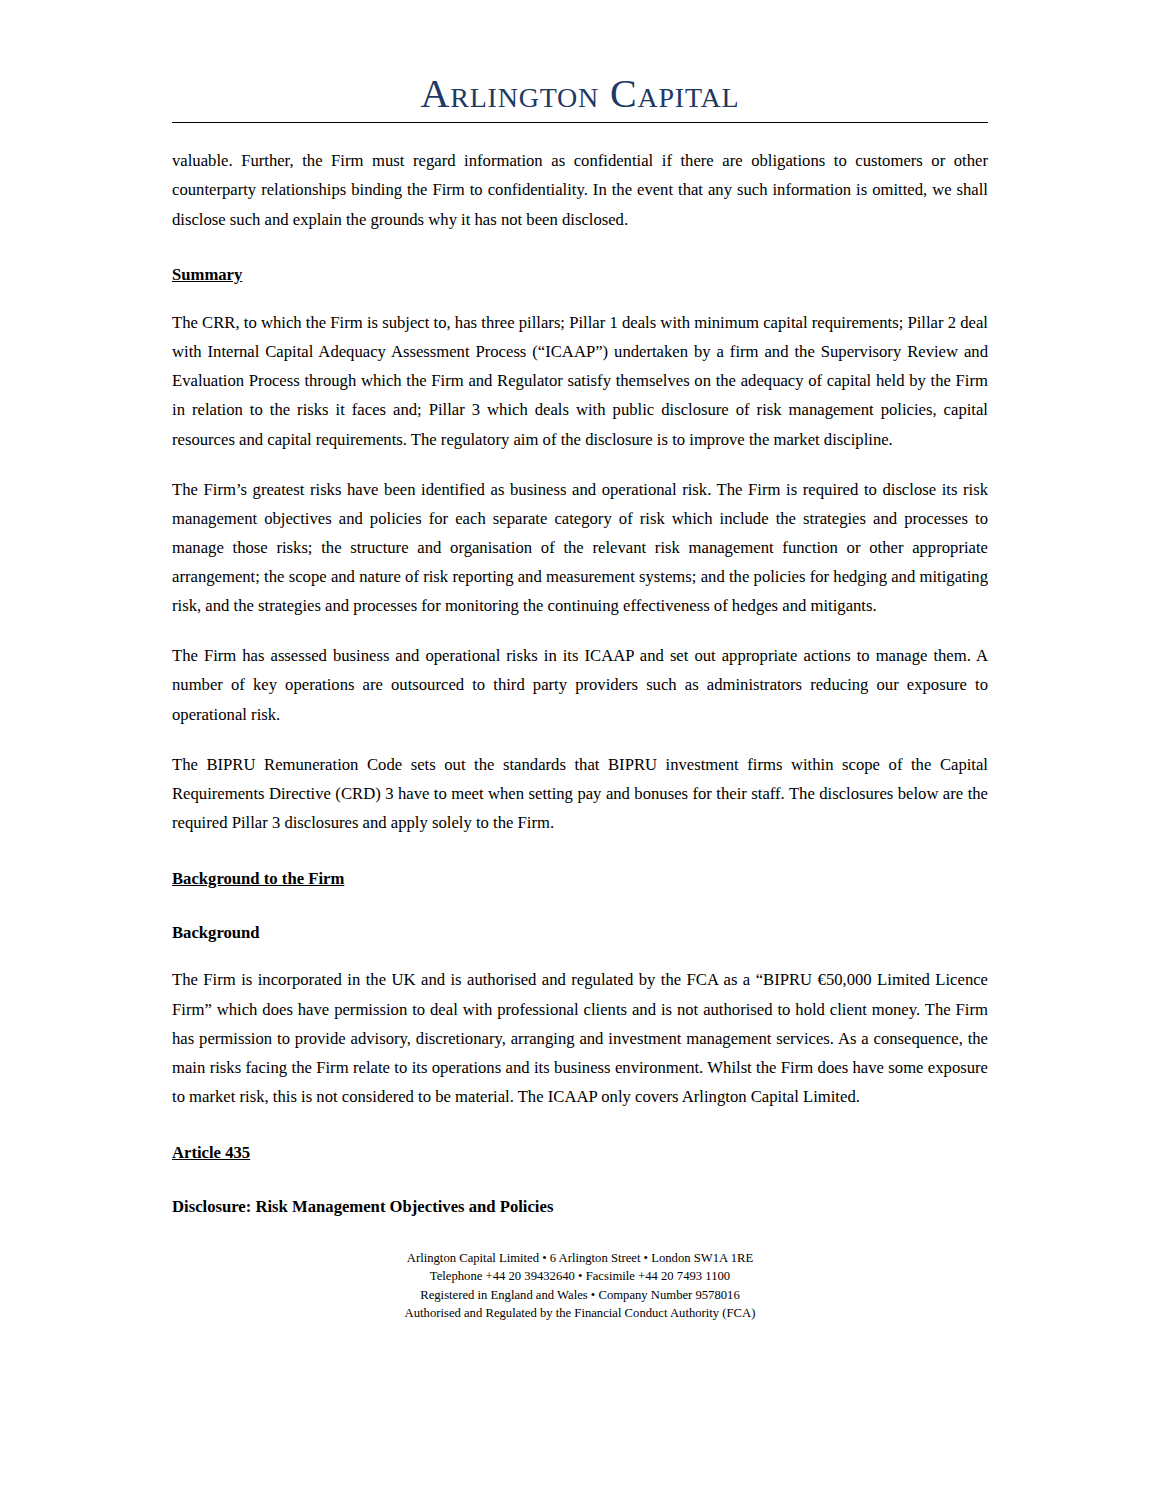Arlington Capital
valuable. Further, the Firm must regard information as confidential if there are obligations to customers or other counterparty relationships binding the Firm to confidentiality. In the event that any such information is omitted, we shall disclose such and explain the grounds why it has not been disclosed.
Summary
The CRR, to which the Firm is subject to, has three pillars; Pillar 1 deals with minimum capital requirements; Pillar 2 deal with Internal Capital Adequacy Assessment Process (“ICAAP”) undertaken by a firm and the Supervisory Review and Evaluation Process through which the Firm and Regulator satisfy themselves on the adequacy of capital held by the Firm in relation to the risks it faces and; Pillar 3 which deals with public disclosure of risk management policies, capital resources and capital requirements. The regulatory aim of the disclosure is to improve the market discipline.
The Firm’s greatest risks have been identified as business and operational risk. The Firm is required to disclose its risk management objectives and policies for each separate category of risk which include the strategies and processes to manage those risks; the structure and organisation of the relevant risk management function or other appropriate arrangement; the scope and nature of risk reporting and measurement systems; and the policies for hedging and mitigating risk, and the strategies and processes for monitoring the continuing effectiveness of hedges and mitigants.
The Firm has assessed business and operational risks in its ICAAP and set out appropriate actions to manage them. A number of key operations are outsourced to third party providers such as administrators reducing our exposure to operational risk.
The BIPRU Remuneration Code sets out the standards that BIPRU investment firms within scope of the Capital Requirements Directive (CRD) 3 have to meet when setting pay and bonuses for their staff. The disclosures below are the required Pillar 3 disclosures and apply solely to the Firm.
Background to the Firm
Background
The Firm is incorporated in the UK and is authorised and regulated by the FCA as a “BIPRU €50,000 Limited Licence Firm” which does have permission to deal with professional clients and is not authorised to hold client money. The Firm has permission to provide advisory, discretionary, arranging and investment management services. As a consequence, the main risks facing the Firm relate to its operations and its business environment. Whilst the Firm does have some exposure to market risk, this is not considered to be material. The ICAAP only covers Arlington Capital Limited.
Article 435
Disclosure: Risk Management Objectives and Policies
Arlington Capital Limited • 6 Arlington Street • London SW1A 1RE
Telephone +44 20 39432640 • Facsimile +44 20 7493 1100
Registered in England and Wales • Company Number 9578016
Authorised and Regulated by the Financial Conduct Authority (FCA)